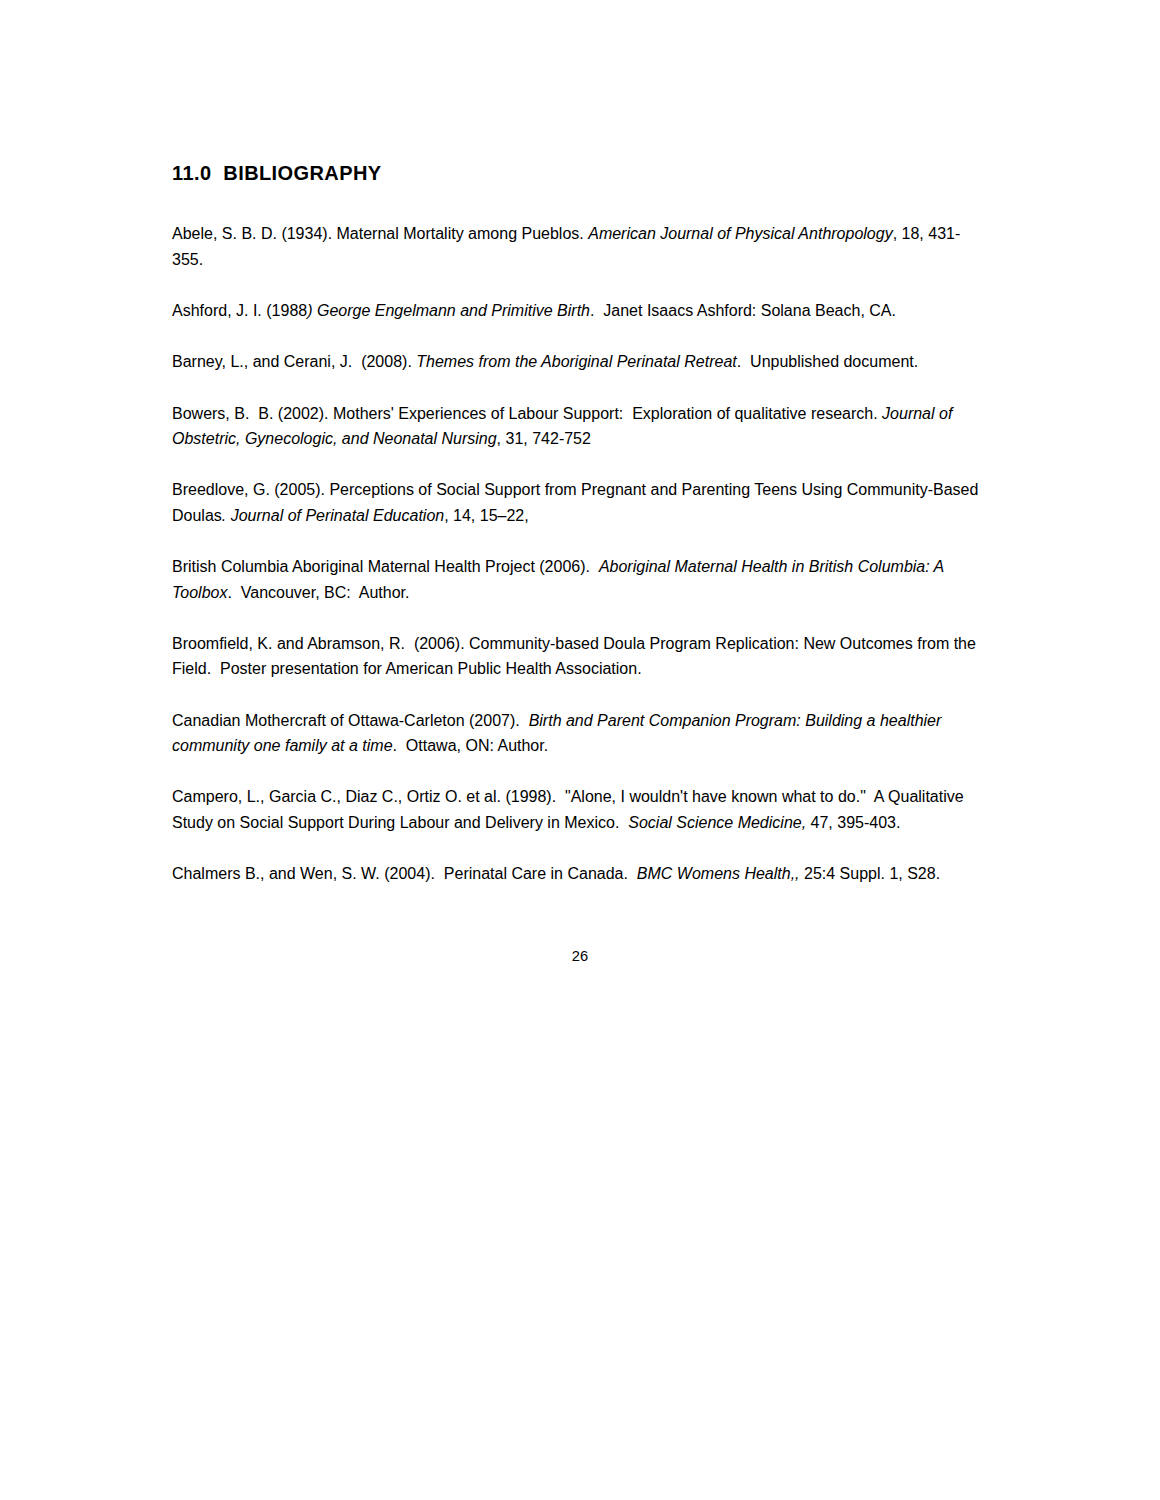11.0 BIBLIOGRAPHY
Abele, S. B. D. (1934). Maternal Mortality among Pueblos. American Journal of Physical Anthropology, 18, 431-355.
Ashford, J. I. (1988) George Engelmann and Primitive Birth. Janet Isaacs Ashford: Solana Beach, CA.
Barney, L., and Cerani, J. (2008). Themes from the Aboriginal Perinatal Retreat. Unpublished document.
Bowers, B. B. (2002). Mothers' Experiences of Labour Support: Exploration of qualitative research. Journal of Obstetric, Gynecologic, and Neonatal Nursing, 31, 742-752
Breedlove, G. (2005). Perceptions of Social Support from Pregnant and Parenting Teens Using Community-Based Doulas. Journal of Perinatal Education, 14, 15–22,
British Columbia Aboriginal Maternal Health Project (2006). Aboriginal Maternal Health in British Columbia: A Toolbox. Vancouver, BC: Author.
Broomfield, K. and Abramson, R. (2006). Community-based Doula Program Replication: New Outcomes from the Field. Poster presentation for American Public Health Association.
Canadian Mothercraft of Ottawa-Carleton (2007). Birth and Parent Companion Program: Building a healthier community one family at a time. Ottawa, ON: Author.
Campero, L., Garcia C., Diaz C., Ortiz O. et al. (1998). "Alone, I wouldn't have known what to do." A Qualitative Study on Social Support During Labour and Delivery in Mexico. Social Science Medicine, 47, 395-403.
Chalmers B., and Wen, S. W. (2004). Perinatal Care in Canada. BMC Womens Health,, 25:4 Suppl. 1, S28.
26